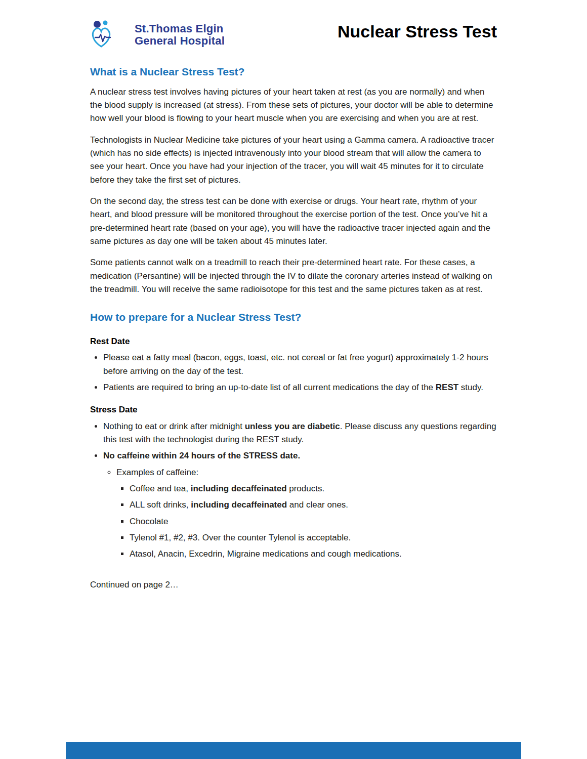St.Thomas Elgin General Hospital
Nuclear Stress Test
What is a Nuclear Stress Test?
A nuclear stress test involves having pictures of your heart taken at rest (as you are normally) and when the blood supply is increased (at stress). From these sets of pictures, your doctor will be able to determine how well your blood is flowing to your heart muscle when you are exercising and when you are at rest.
Technologists in Nuclear Medicine take pictures of your heart using a Gamma camera. A radioactive tracer (which has no side effects) is injected intravenously into your blood stream that will allow the camera to see your heart. Once you have had your injection of the tracer, you will wait 45 minutes for it to circulate before they take the first set of pictures.
On the second day, the stress test can be done with exercise or drugs. Your heart rate, rhythm of your heart, and blood pressure will be monitored throughout the exercise portion of the test. Once you’ve hit a pre-determined heart rate (based on your age), you will have the radioactive tracer injected again and the same pictures as day one will be taken about 45 minutes later.
Some patients cannot walk on a treadmill to reach their pre-determined heart rate. For these cases, a medication (Persantine) will be injected through the IV to dilate the coronary arteries instead of walking on the treadmill. You will receive the same radioisotope for this test and the same pictures taken as at rest.
How to prepare for a Nuclear Stress Test?
Rest Date
Please eat a fatty meal (bacon, eggs, toast, etc. not cereal or fat free yogurt) approximately 1-2 hours before arriving on the day of the test.
Patients are required to bring an up-to-date list of all current medications the day of the REST study.
Stress Date
Nothing to eat or drink after midnight unless you are diabetic. Please discuss any questions regarding this test with the technologist during the REST study.
No caffeine within 24 hours of the STRESS date.
Examples of caffeine:
Coffee and tea, including decaffeinated products.
ALL soft drinks, including decaffeinated and clear ones.
Chocolate
Tylenol #1, #2, #3. Over the counter Tylenol is acceptable.
Atasol, Anacin, Excedrin, Migraine medications and cough medications.
Continued on page 2…